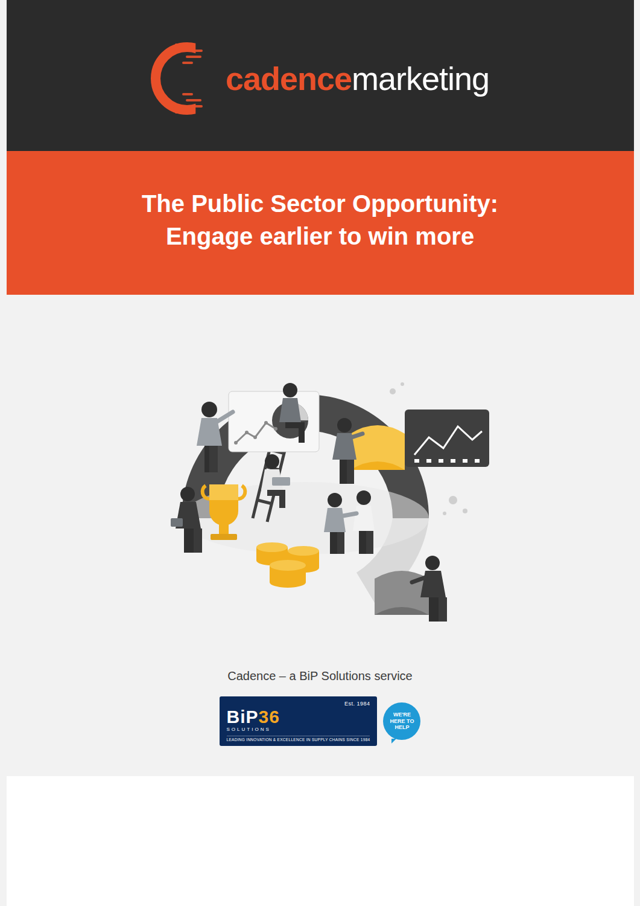cadence marketing
The Public Sector Opportunity: Engage earlier to win more
Cadence – a BiP Solutions service
Est. 1984 BiP36 SOLUTIONS LEADING INNOVATION & EXCELLENCE IN SUPPLY CHAINS SINCE 1984
WE'RE HERE TO HELP